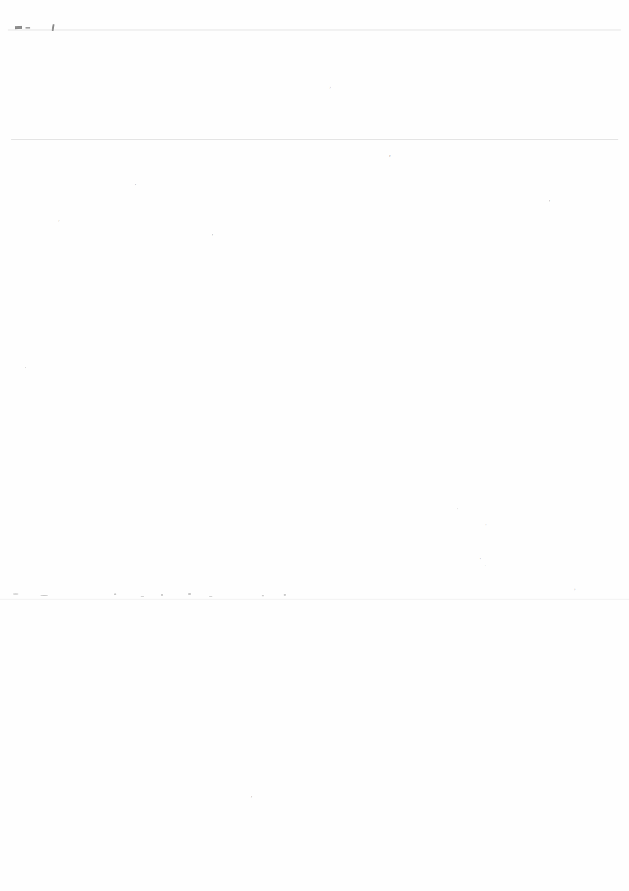’
’
·
’
’
’
·
·
·
·
·
’
’